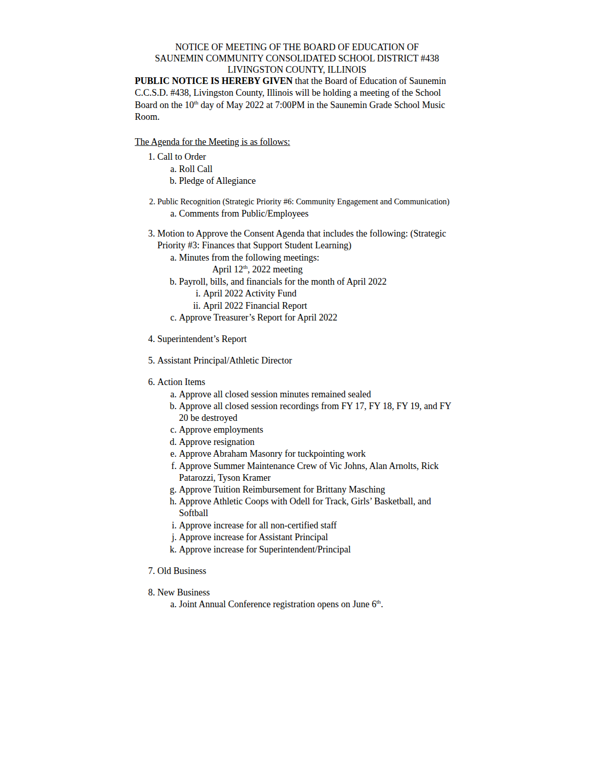NOTICE OF MEETING OF THE BOARD OF EDUCATION OF
SAUNEMIN COMMUNITY CONSOLIDATED SCHOOL DISTRICT #438
LIVINGSTON COUNTY, ILLINOIS
PUBLIC NOTICE IS HEREBY GIVEN that the Board of Education of Saunemin C.C.S.D. #438, Livingston County, Illinois will be holding a meeting of the School Board on the 10th day of May 2022 at 7:00PM in the Saunemin Grade School Music Room.
The Agenda for the Meeting is as follows:
Call to Order
Roll Call
Pledge of Allegiance
Public Recognition (Strategic Priority #6: Community Engagement and Communication)
Comments from Public/Employees
Motion to Approve the Consent Agenda that includes the following: (Strategic Priority #3: Finances that Support Student Learning)
Minutes from the following meetings:
April 12th, 2022 meeting
Payroll, bills, and financials for the month of April 2022
April 2022 Activity Fund
April 2022 Financial Report
Approve Treasurer’s Report for April 2022
Superintendent’s Report
Assistant Principal/Athletic Director
Action Items
Approve all closed session minutes remained sealed
Approve all closed session recordings from FY 17, FY 18, FY 19, and FY 20 be destroyed
Approve employments
Approve resignation
Approve Abraham Masonry for tuckpointing work
Approve Summer Maintenance Crew of Vic Johns, Alan Arnolts, Rick Patarozzi, Tyson Kramer
Approve Tuition Reimbursement for Brittany Masching
Approve Athletic Coops with Odell for Track, Girls’ Basketball, and Softball
Approve increase for all non-certified staff
Approve increase for Assistant Principal
Approve increase for Superintendent/Principal
Old Business
New Business
Joint Annual Conference registration opens on June 6th.